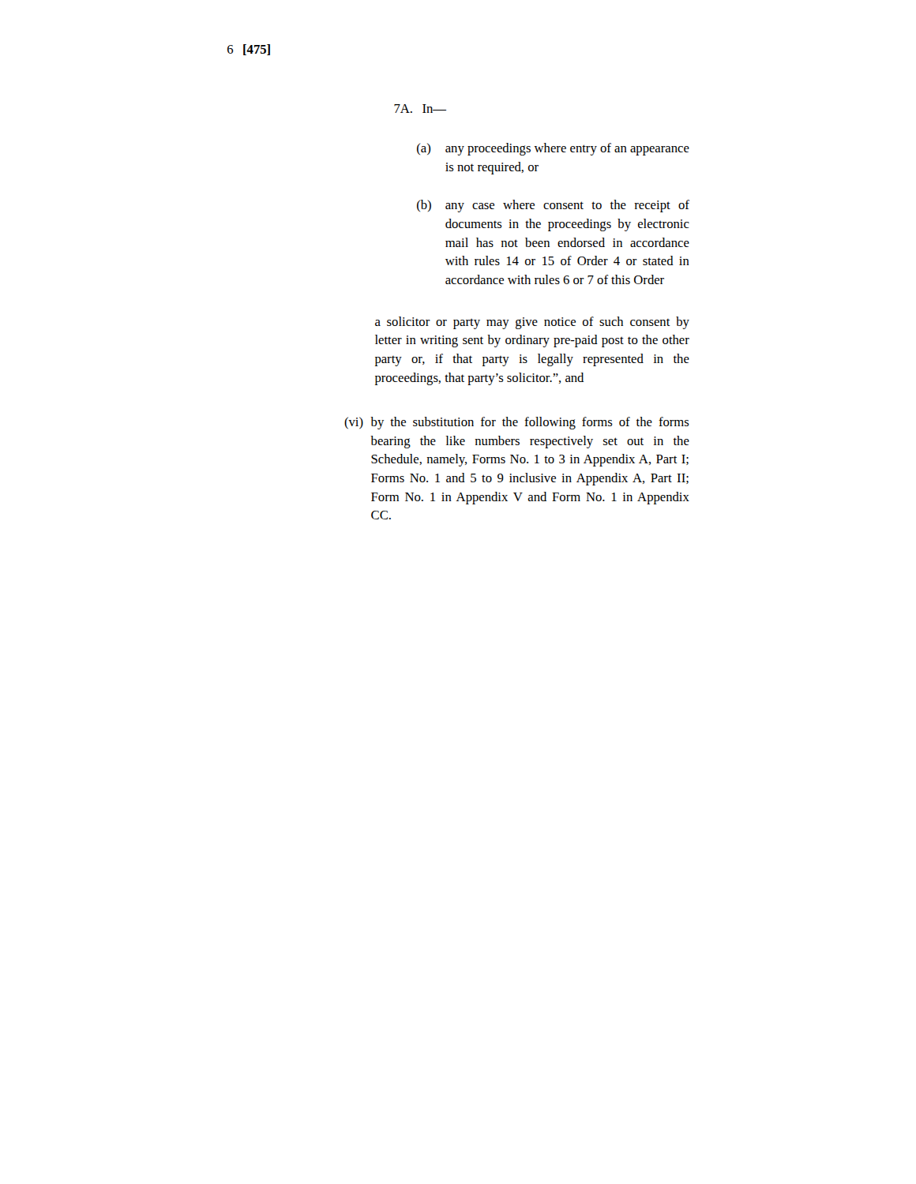6[475]
7A. In—
(a)
any proceedings where entry of an appearance is not required, or
(b)
any case where consent to the receipt of documents in the proceedings by electronic mail has not been endorsed in accordance with rules 14 or 15 of Order 4 or stated in accordance with rules 6 or 7 of this Order
a solicitor or party may give notice of such consent by letter in writing sent by ordinary pre-paid post to the other party or, if that party is legally represented in the proceedings, that party’s solicitor.”, and
(vi)
by the substitution for the following forms of the forms bearing the like numbers respectively set out in the Schedule, namely, Forms No. 1 to 3 in Appendix A, Part I; Forms No. 1 and 5 to 9 inclusive in Appendix A, Part II; Form No. 1 in Appendix V and Form No. 1 in Appendix CC.